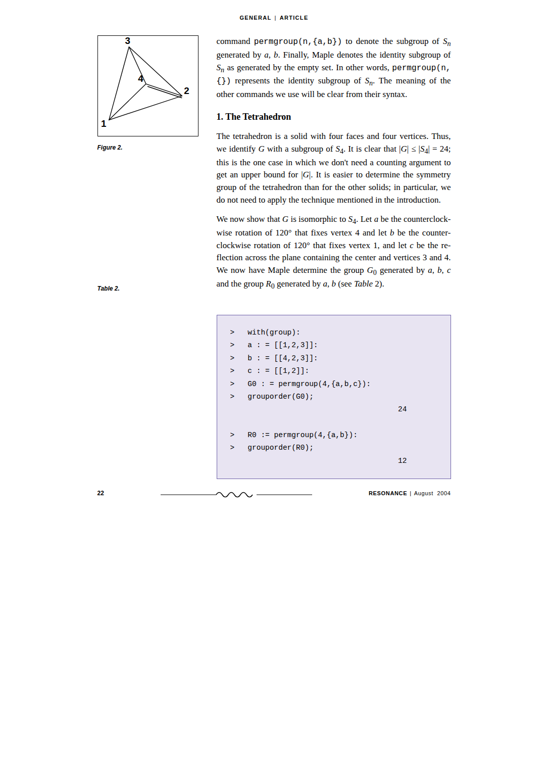GENERAL|ARTICLE
3 4 2 1
Figure 2.
command permgroup(n,{a,b}) to denote the subgroup of Sn generated by a, b. Finally, Maple denotes the identity subgroup of Sn as generated by the empty set. In other words, permgroup(n,{}) represents the identity subgroup of Sn. The meaning of the other commands we use will be clear from their syntax.
1. The Tetrahedron
The tetrahedron is a solid with four faces and four vertices. Thus, we identify G with a subgroup of S4. It is clear that |G| ≤ |S4| = 24; this is the one case in which we don't need a counting argument to get an upper bound for |G|. It is easier to determine the symmetry group of the tetrahedron than for the other solids; in particular, we do not need to apply the technique mentioned in the introduction.
We now show that G is isomorphic to S4. Let a be the counterclockwise rotation of 120° that fixes vertex 4 and let b be the counterclockwise rotation of 120° that fixes vertex 1, and let c be the reflection across the plane containing the center and vertices 3 and 4. We now have Maple determine the group G0 generated by a, b, c and the group R0 generated by a, b (see Table 2).
Table 2.
>   with(group):
>   a : = [[1,2,3]]:
>   b : = [[4,2,3]]:
>   c : = [[1,2]]:
>   G0 : = permgroup(4,{a,b,c}):
>   grouporder(G0);
24
>   R0 := permgroup(4,{a,b}):
>   grouporder(R0);
12
22 RESONANCE|August 2004